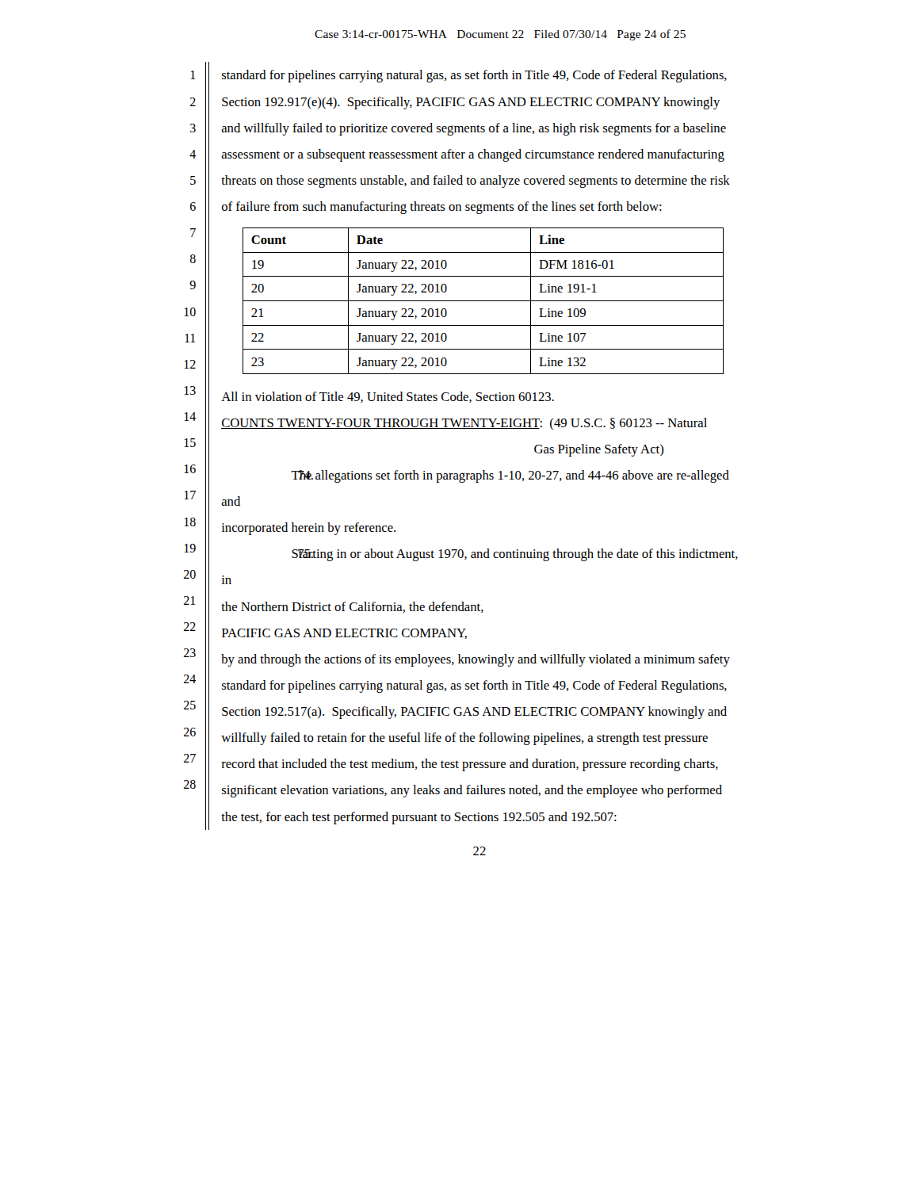Case 3:14-cr-00175-WHA Document 22 Filed 07/30/14 Page 24 of 25
1
2
3
4
5
6
7
8
9
10
11
12
13
14
15
16
17
18
19
20
21
22
23
24
25
26
27
28
standard for pipelines carrying natural gas, as set forth in Title 49, Code of Federal Regulations,
Section 192.917(e)(4). Specifically, PACIFIC GAS AND ELECTRIC COMPANY knowingly
and willfully failed to prioritize covered segments of a line, as high risk segments for a baseline
assessment or a subsequent reassessment after a changed circumstance rendered manufacturing
threats on those segments unstable, and failed to analyze covered segments to determine the risk
of failure from such manufacturing threats on segments of the lines set forth below:
| Count | Date | Line |
| --- | --- | --- |
| 19 | January 22, 2010 | DFM 1816-01 |
| 20 | January 22, 2010 | Line 191-1 |
| 21 | January 22, 2010 | Line 109 |
| 22 | January 22, 2010 | Line 107 |
| 23 | January 22, 2010 | Line 132 |
All in violation of Title 49, United States Code, Section 60123.
COUNTS TWENTY-FOUR THROUGH TWENTY-EIGHT: (49 U.S.C. § 60123 -- Natural Gas Pipeline Safety Act)
74. The allegations set forth in paragraphs 1-10, 20-27, and 44-46 above are re-alleged and
incorporated herein by reference.
75. Starting in or about August 1970, and continuing through the date of this indictment, in
the Northern District of California, the defendant,
PACIFIC GAS AND ELECTRIC COMPANY,
by and through the actions of its employees, knowingly and willfully violated a minimum safety
standard for pipelines carrying natural gas, as set forth in Title 49, Code of Federal Regulations,
Section 192.517(a). Specifically, PACIFIC GAS AND ELECTRIC COMPANY knowingly and
willfully failed to retain for the useful life of the following pipelines, a strength test pressure
record that included the test medium, the test pressure and duration, pressure recording charts,
significant elevation variations, any leaks and failures noted, and the employee who performed
the test, for each test performed pursuant to Sections 192.505 and 192.507:
22